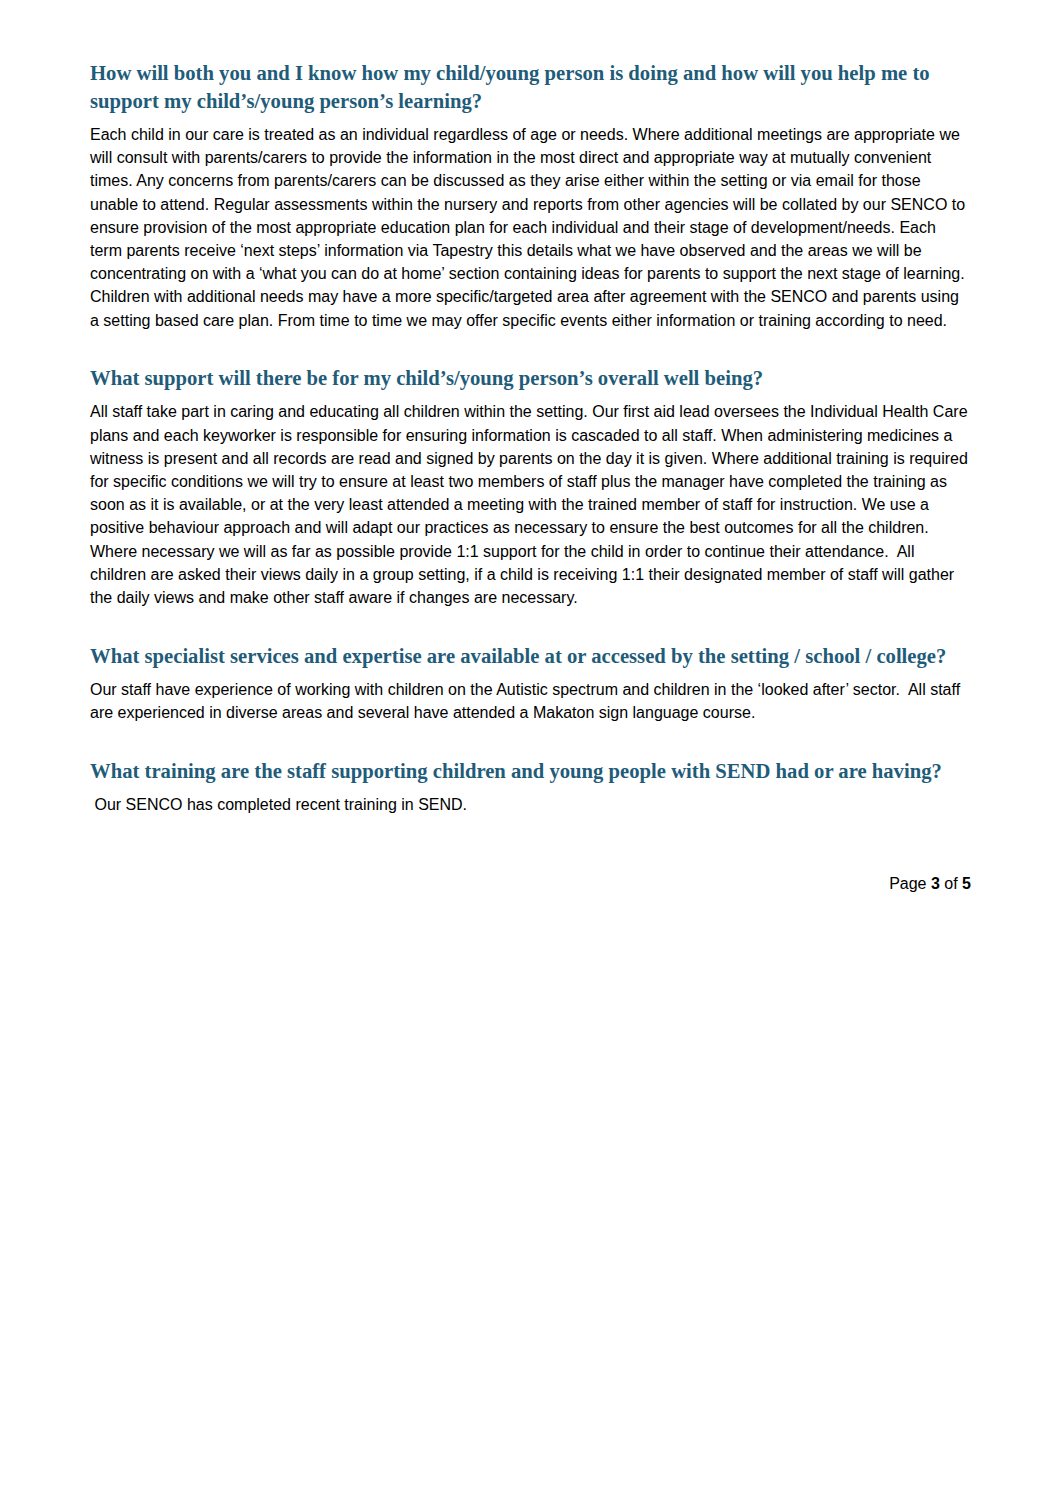How will both you and I know how my child/young person is doing and how will you help me to support my child’s/young person’s learning?
Each child in our care is treated as an individual regardless of age or needs. Where additional meetings are appropriate we will consult with parents/carers to provide the information in the most direct and appropriate way at mutually convenient times. Any concerns from parents/carers can be discussed as they arise either within the setting or via email for those unable to attend. Regular assessments within the nursery and reports from other agencies will be collated by our SENCO to ensure provision of the most appropriate education plan for each individual and their stage of development/needs. Each term parents receive ‘next steps’ information via Tapestry this details what we have observed and the areas we will be concentrating on with a ‘what you can do at home’ section containing ideas for parents to support the next stage of learning. Children with additional needs may have a more specific/targeted area after agreement with the SENCO and parents using a setting based care plan. From time to time we may offer specific events either information or training according to need.
What support will there be for my child’s/young person’s overall well being?
All staff take part in caring and educating all children within the setting. Our first aid lead oversees the Individual Health Care plans and each keyworker is responsible for ensuring information is cascaded to all staff. When administering medicines a witness is present and all records are read and signed by parents on the day it is given. Where additional training is required for specific conditions we will try to ensure at least two members of staff plus the manager have completed the training as soon as it is available, or at the very least attended a meeting with the trained member of staff for instruction. We use a positive behaviour approach and will adapt our practices as necessary to ensure the best outcomes for all the children. Where necessary we will as far as possible provide 1:1 support for the child in order to continue their attendance. All children are asked their views daily in a group setting, if a child is receiving 1:1 their designated member of staff will gather the daily views and make other staff aware if changes are necessary.
What specialist services and expertise are available at or accessed by the setting / school / college?
Our staff have experience of working with children on the Autistic spectrum and children in the ‘looked after’ sector. All staff are experienced in diverse areas and several have attended a Makaton sign language course.
What training are the staff supporting children and young people with SEND had or are having?
Our SENCO has completed recent training in SEND.
Page 3 of 5